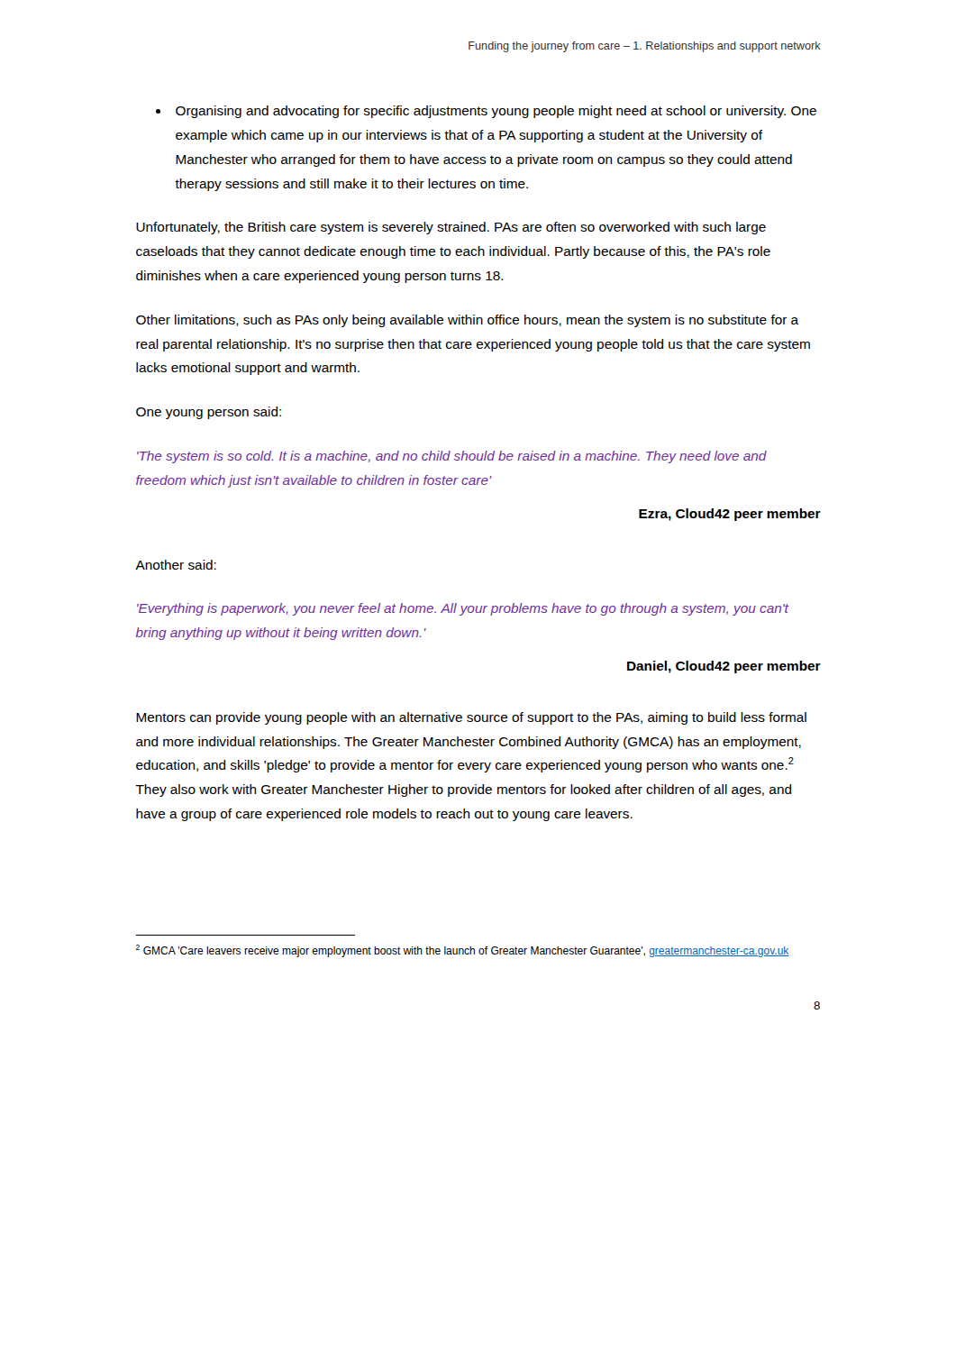Funding the journey from care – 1. Relationships and support network
Organising and advocating for specific adjustments young people might need at school or university. One example which came up in our interviews is that of a PA supporting a student at the University of Manchester who arranged for them to have access to a private room on campus so they could attend therapy sessions and still make it to their lectures on time.
Unfortunately, the British care system is severely strained. PAs are often so overworked with such large caseloads that they cannot dedicate enough time to each individual. Partly because of this, the PA's role diminishes when a care experienced young person turns 18.
Other limitations, such as PAs only being available within office hours, mean the system is no substitute for a real parental relationship. It's no surprise then that care experienced young people told us that the care system lacks emotional support and warmth.
One young person said:
'The system is so cold. It is a machine, and no child should be raised in a machine. They need love and freedom which just isn't available to children in foster care'
Ezra, Cloud42 peer member
Another said:
'Everything is paperwork, you never feel at home. All your problems have to go through a system, you can't bring anything up without it being written down.'
Daniel, Cloud42 peer member
Mentors can provide young people with an alternative source of support to the PAs, aiming to build less formal and more individual relationships. The Greater Manchester Combined Authority (GMCA) has an employment, education, and skills 'pledge' to provide a mentor for every care experienced young person who wants one.2 They also work with Greater Manchester Higher to provide mentors for looked after children of all ages, and have a group of care experienced role models to reach out to young care leavers.
2 GMCA 'Care leavers receive major employment boost with the launch of Greater Manchester Guarantee', greatermanchester-ca.gov.uk
8